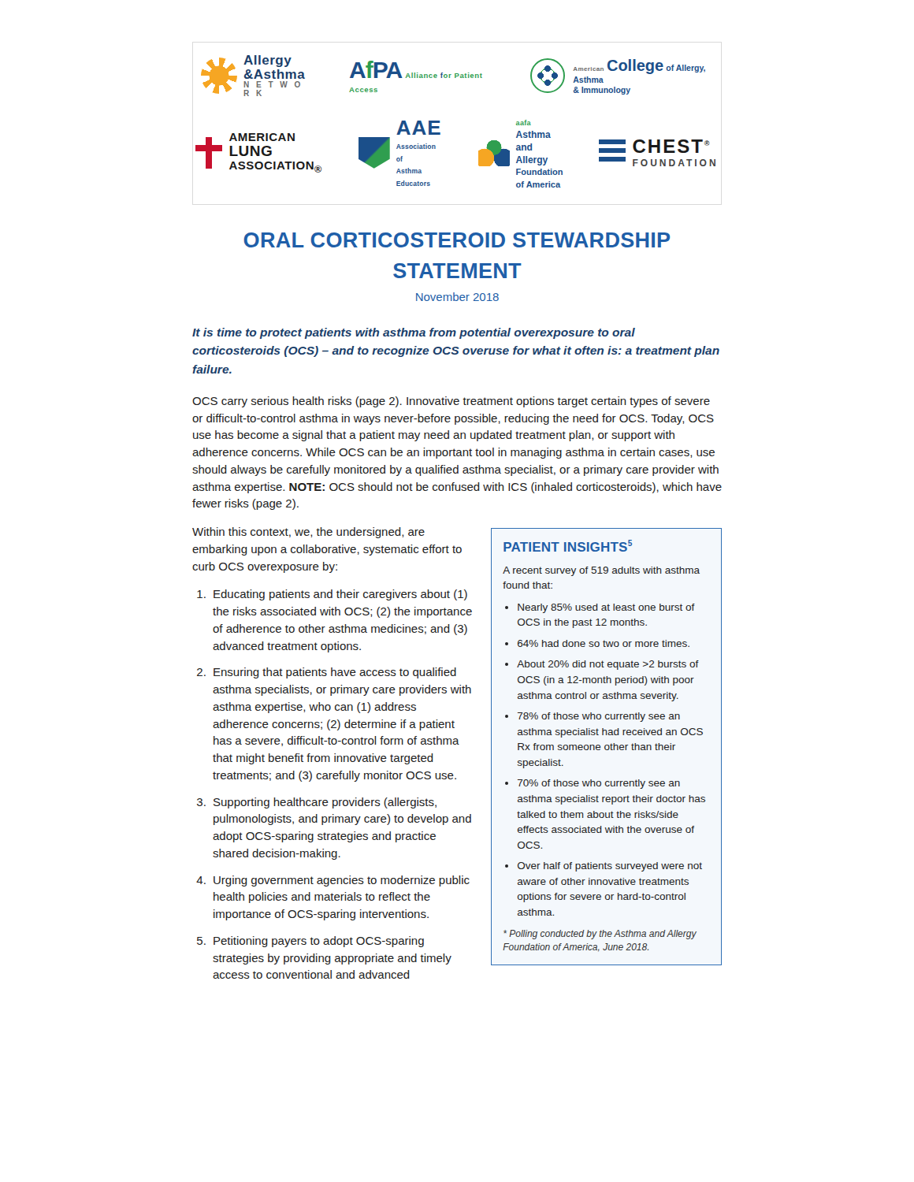Allergy &Asthma N E T W O R K
Af PA Alliance for Patient Access
American College of Allergy, Asthma
& Immunology
AMERICAN LUNG ASSOCIATION®
AAE Association of
Asthma Educators
aafa Asthma and Allergy Foundation of America
CHEST® FOUNDATION
ORAL CORTICOSTEROID STEWARDSHIP STATEMENT
November 2018
It is time to protect patients with asthma from potential overexposure to oral corticosteroids (OCS) – and to recognize OCS overuse for what it often is: a treatment plan failure.
OCS carry serious health risks (page 2). Innovative treatment options target certain types of severe or difficult-to-control asthma in ways never-before possible, reducing the need for OCS. Today, OCS use has become a signal that a patient may need an updated treatment plan, or support with adherence concerns. While OCS can be an important tool in managing asthma in certain cases, use should always be carefully monitored by a qualified asthma specialist, or a primary care provider with asthma expertise. NOTE: OCS should not be confused with ICS (inhaled corticosteroids), which have fewer risks (page 2).
PATIENT INSIGHTS5
A recent survey of 519 adults with asthma found that:
Nearly 85% used at least one burst of OCS in the past 12 months.
64% had done so two or more times.
About 20% did not equate >2 bursts of OCS (in a 12-month period) with poor asthma control or asthma severity.
78% of those who currently see an asthma specialist had received an OCS Rx from someone other than their specialist.
70% of those who currently see an asthma specialist report their doctor has talked to them about the risks/side effects associated with the overuse of OCS.
Over half of patients surveyed were not aware of other innovative treatments options for severe or hard-to-control asthma.
* Polling conducted by the Asthma and Allergy Foundation of America, June 2018.
Within this context, we, the undersigned, are embarking upon a collaborative, systematic effort to curb OCS overexposure by:
Educating patients and their caregivers about (1) the risks associated with OCS; (2) the importance of adherence to other asthma medicines; and (3) advanced treatment options.
Ensuring that patients have access to qualified asthma specialists, or primary care providers with asthma expertise, who can (1) address adherence concerns; (2) determine if a patient has a severe, difficult-to-control form of asthma that might benefit from innovative targeted treatments; and (3) carefully monitor OCS use.
Supporting healthcare providers (allergists, pulmonologists, and primary care) to develop and adopt OCS-sparing strategies and practice shared decision-making.
Urging government agencies to modernize public health policies and materials to reflect the importance of OCS-sparing interventions.
Petitioning payers to adopt OCS-sparing strategies by providing appropriate and timely access to conventional and advanced